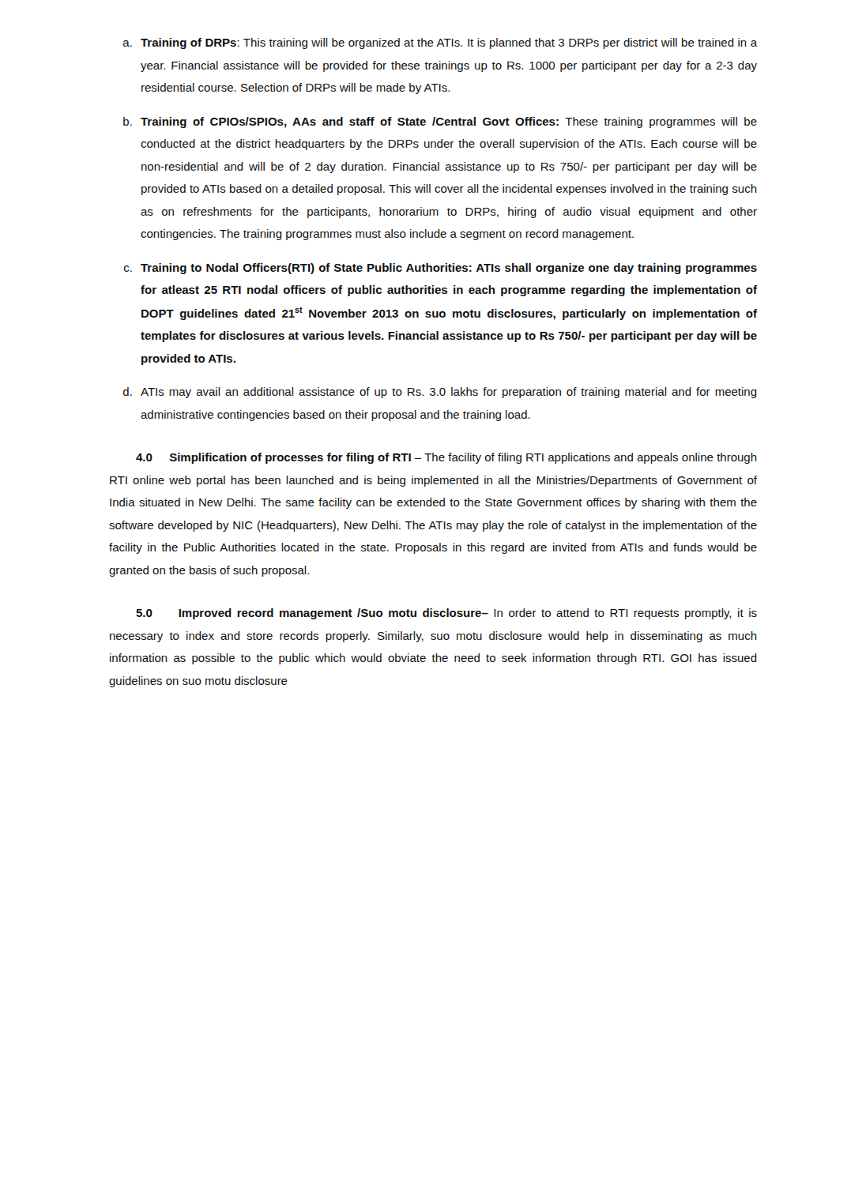Training of DRPs: This training will be organized at the ATIs. It is planned that 3 DRPs per district will be trained in a year. Financial assistance will be provided for these trainings up to Rs. 1000 per participant per day for a 2-3 day residential course. Selection of DRPs will be made by ATIs.
Training of CPIOs/SPIOs, AAs and staff of State /Central Govt Offices: These training programmes will be conducted at the district headquarters by the DRPs under the overall supervision of the ATIs. Each course will be non-residential and will be of 2 day duration. Financial assistance up to Rs 750/- per participant per day will be provided to ATIs based on a detailed proposal. This will cover all the incidental expenses involved in the training such as on refreshments for the participants, honorarium to DRPs, hiring of audio visual equipment and other contingencies. The training programmes must also include a segment on record management.
Training to Nodal Officers(RTI) of State Public Authorities: ATIs shall organize one day training programmes for atleast 25 RTI nodal officers of public authorities in each programme regarding the implementation of DOPT guidelines dated 21st November 2013 on suo motu disclosures, particularly on implementation of templates for disclosures at various levels. Financial assistance up to Rs 750/- per participant per day will be provided to ATIs.
ATIs may avail an additional assistance of up to Rs. 3.0 lakhs for preparation of training material and for meeting administrative contingencies based on their proposal and the training load.
4.0 Simplification of processes for filing of RTI – The facility of filing RTI applications and appeals online through RTI online web portal has been launched and is being implemented in all the Ministries/Departments of Government of India situated in New Delhi. The same facility can be extended to the State Government offices by sharing with them the software developed by NIC (Headquarters), New Delhi. The ATIs may play the role of catalyst in the implementation of the facility in the Public Authorities located in the state. Proposals in this regard are invited from ATIs and funds would be granted on the basis of such proposal.
5.0 Improved record management /Suo motu disclosure– In order to attend to RTI requests promptly, it is necessary to index and store records properly. Similarly, suo motu disclosure would help in disseminating as much information as possible to the public which would obviate the need to seek information through RTI. GOI has issued guidelines on suo motu disclosure